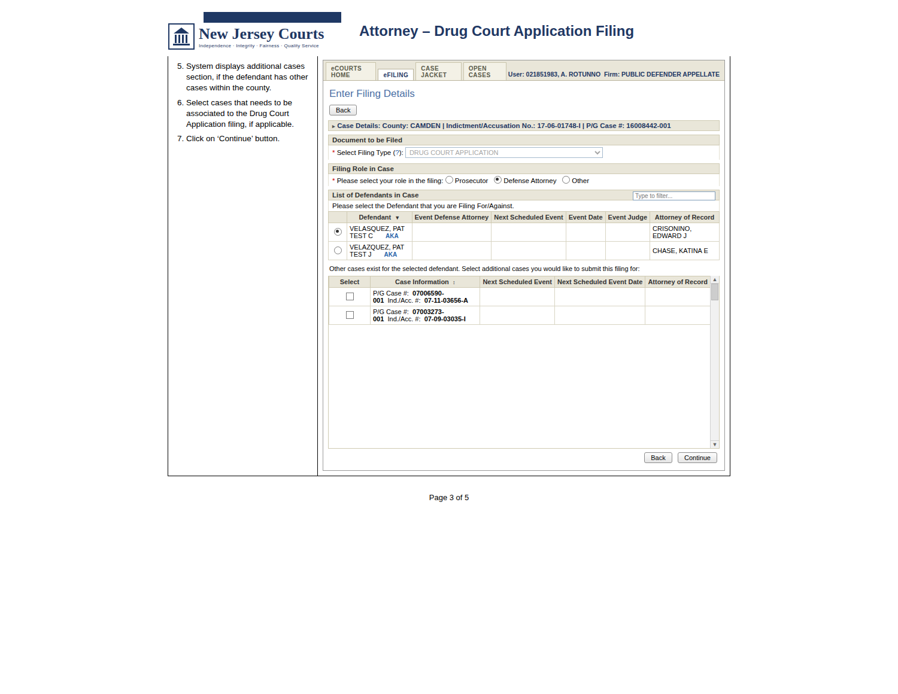New Jersey Courts
Independence · Integrity · Fairness · Quality Service
Attorney – Drug Court Application Filing
System displays additional cases section, if the defendant has other cases within the county.
Select cases that needs to be associated to the Drug Court Application filing, if applicable.
Click on ‘Continue’ button.
eCOURTS HOME
eFILING
CASE JACKET
OPEN CASES
User: 021851983, A. ROTUNNO Firm: PUBLIC DEFENDER APPELLATE
Enter Filing Details
Back
▸ Case Details: County: CAMDEN | Indictment/Accusation No.: 17-06-01748-I | P/G Case #: 16008442-001
Document to be Filed
* Select Filing Type (?): DRUG COURT APPLICATION
Filing Role in Case
* Please select your role in the filing: Prosecutor Defense Attorney Other
List of Defendants in Case
Please select the Defendant that you are Filing For/Against.
| | Defendant ▼ | Event Defense Attorney | Next Scheduled Event | Event Date | Event Judge | Attorney of Record |
| --- | --- | --- | --- | --- | --- | --- |
| | VELASQUEZ, PAT TEST C AKA | | | | | CRISONINO, EDWARD J |
| | VELAZQUEZ, PAT TEST J AKA | | | | | CHASE, KATINA E |
Other cases exist for the selected defendant. Select additional cases you would like to submit this filing for:
▲
▼
| Select | Case Information ↕ | Next Scheduled Event | Next Scheduled Event Date | Attorney of Record |
| --- | --- | --- | --- | --- |
| | P/G Case #: 07006590-001 Ind./Acc. #: 07-11-03656-A | | | |
| | P/G Case #: 07003273-001 Ind./Acc. #: 07-09-03035-I | | | |
Back Continue
Page 3 of 5